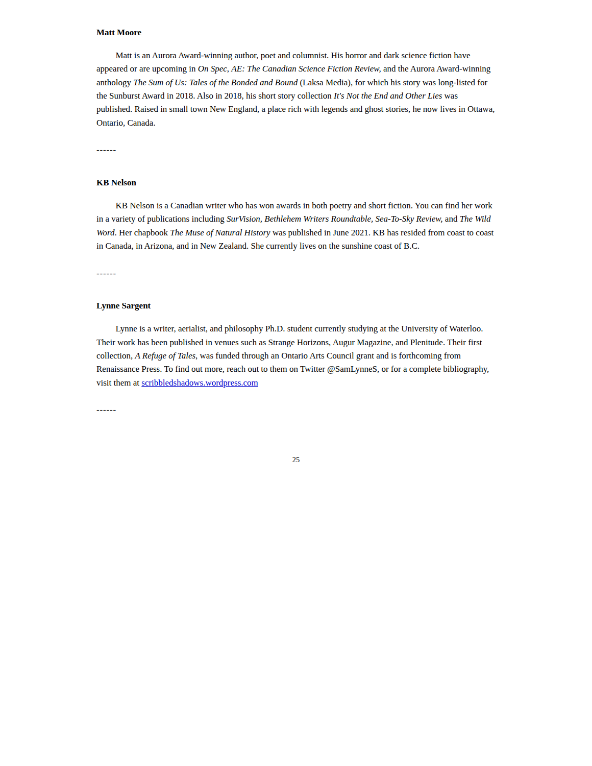Matt Moore
Matt is an Aurora Award-winning author, poet and columnist. His horror and dark science fiction have appeared or are upcoming in On Spec, AE: The Canadian Science Fiction Review, and the Aurora Award-winning anthology The Sum of Us: Tales of the Bonded and Bound (Laksa Media), for which his story was long-listed for the Sunburst Award in 2018. Also in 2018, his short story collection It's Not the End and Other Lies was published. Raised in small town New England, a place rich with legends and ghost stories, he now lives in Ottawa, Ontario, Canada.
------
KB Nelson
KB Nelson is a Canadian writer who has won awards in both poetry and short fiction. You can find her work in a variety of publications including SurVision, Bethlehem Writers Roundtable, Sea-To-Sky Review, and The Wild Word. Her chapbook The Muse of Natural History was published in June 2021. KB has resided from coast to coast in Canada, in Arizona, and in New Zealand. She currently lives on the sunshine coast of B.C.
------
Lynne Sargent
Lynne is a writer, aerialist, and philosophy Ph.D. student currently studying at the University of Waterloo. Their work has been published in venues such as Strange Horizons, Augur Magazine, and Plenitude. Their first collection, A Refuge of Tales, was funded through an Ontario Arts Council grant and is forthcoming from Renaissance Press. To find out more, reach out to them on Twitter @SamLynneS, or for a complete bibliography, visit them at scribbledshadows.wordpress.com
------
25